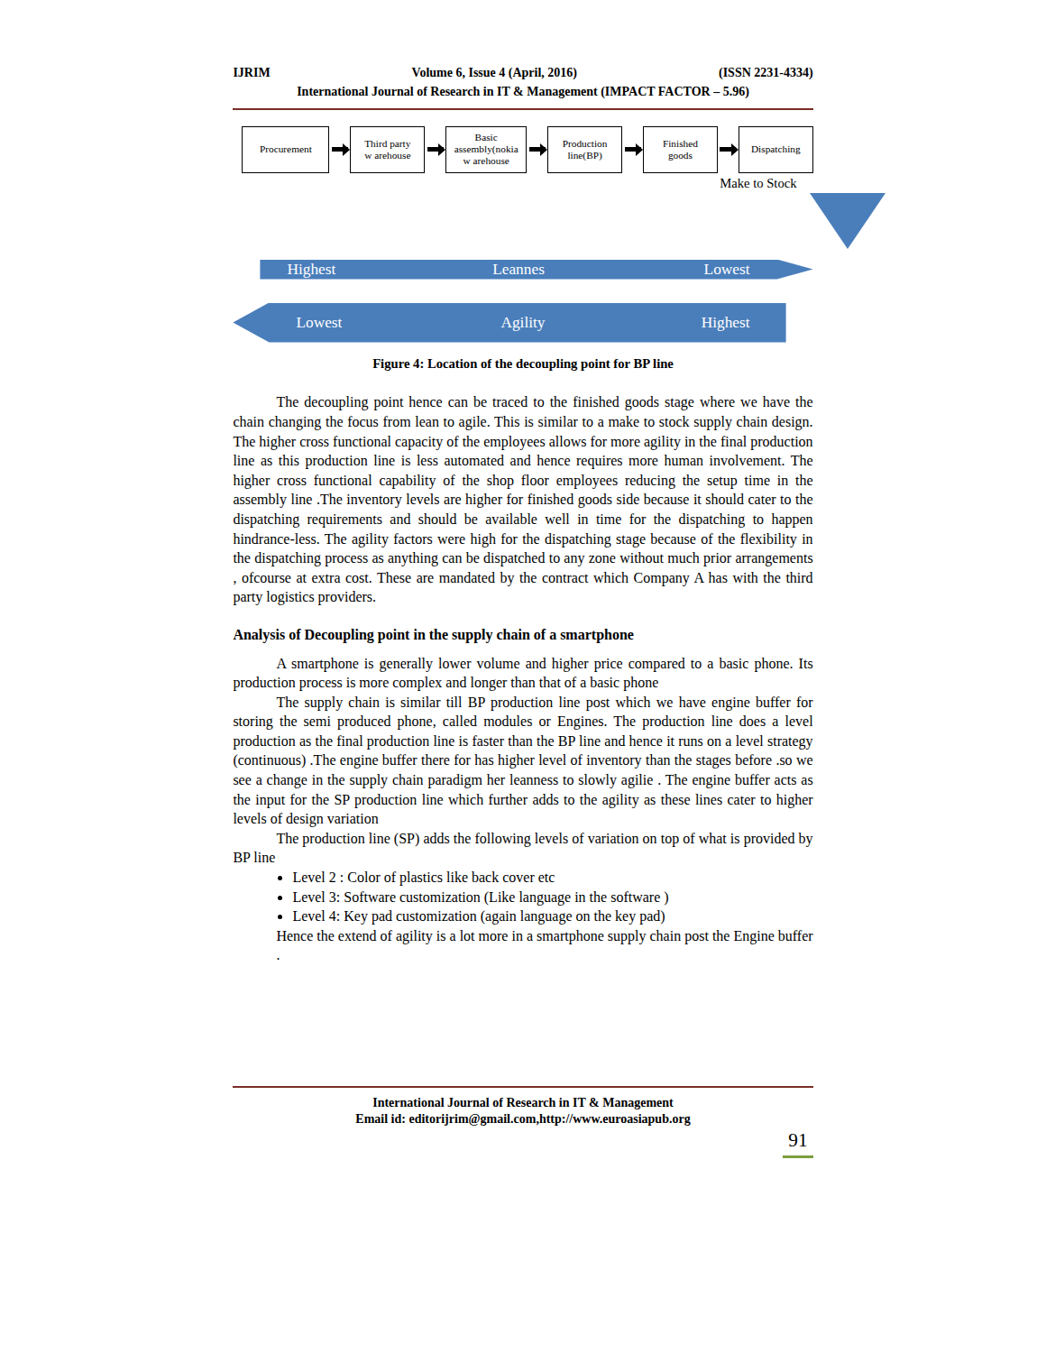IJRIM
Volume 6, Issue 4 (April, 2016)
(ISSN 2231-4334)
International Journal of Research in IT & Management (IMPACT FACTOR – 5.96)
Procurement
Third party
w arehouse
Basic
assembly(nokia
w arehouse
Production
line(BP)
Finished
goods
Dispatching
Make to Stock
Highest Leannes Lowest
Lowest Agility Highest
Figure 4: Location of the decoupling point for BP line
The decoupling point hence can be traced to the finished goods stage where we have the chain changing the focus from lean to agile. This is similar to a make to stock supply chain design. The higher cross functional capacity of the employees allows for more agility in the final production line as this production line is less automated and hence requires more human involvement. The higher cross functional capability of the shop floor employees reducing the setup time in the assembly line .The inventory levels are higher for finished goods side because it should cater to the dispatching requirements and should be available well in time for the dispatching to happen hindrance-less. The agility factors were high for the dispatching stage because of the flexibility in the dispatching process as anything can be dispatched to any zone without much prior arrangements , ofcourse at extra cost. These are mandated by the contract which Company A has with the third party logistics providers.
Analysis of Decoupling point in the supply chain of a smartphone
A smartphone is generally lower volume and higher price compared to a basic phone. Its production process is more complex and longer than that of a basic phone
The supply chain is similar till BP production line post which we have engine buffer for storing the semi produced phone, called modules or Engines. The production line does a level production as the final production line is faster than the BP line and hence it runs on a level strategy (continuous) .The engine buffer there for has higher level of inventory than the stages before .so we see a change in the supply chain paradigm her leanness to slowly agilie . The engine buffer acts as the input for the SP production line which further adds to the agility as these lines cater to higher levels of design variation
The production line (SP) adds the following levels of variation on top of what is provided by BP line
Level 2 : Color of plastics like back cover etc
Level 3: Software customization (Like language in the software )
Level 4: Key pad customization (again language on the key pad)
Hence the extend of agility is a lot more in a smartphone supply chain post the Engine buffer .
International Journal of Research in IT & Management
Email id: editorijrim@gmail.com,http://www.euroasiapub.org
91